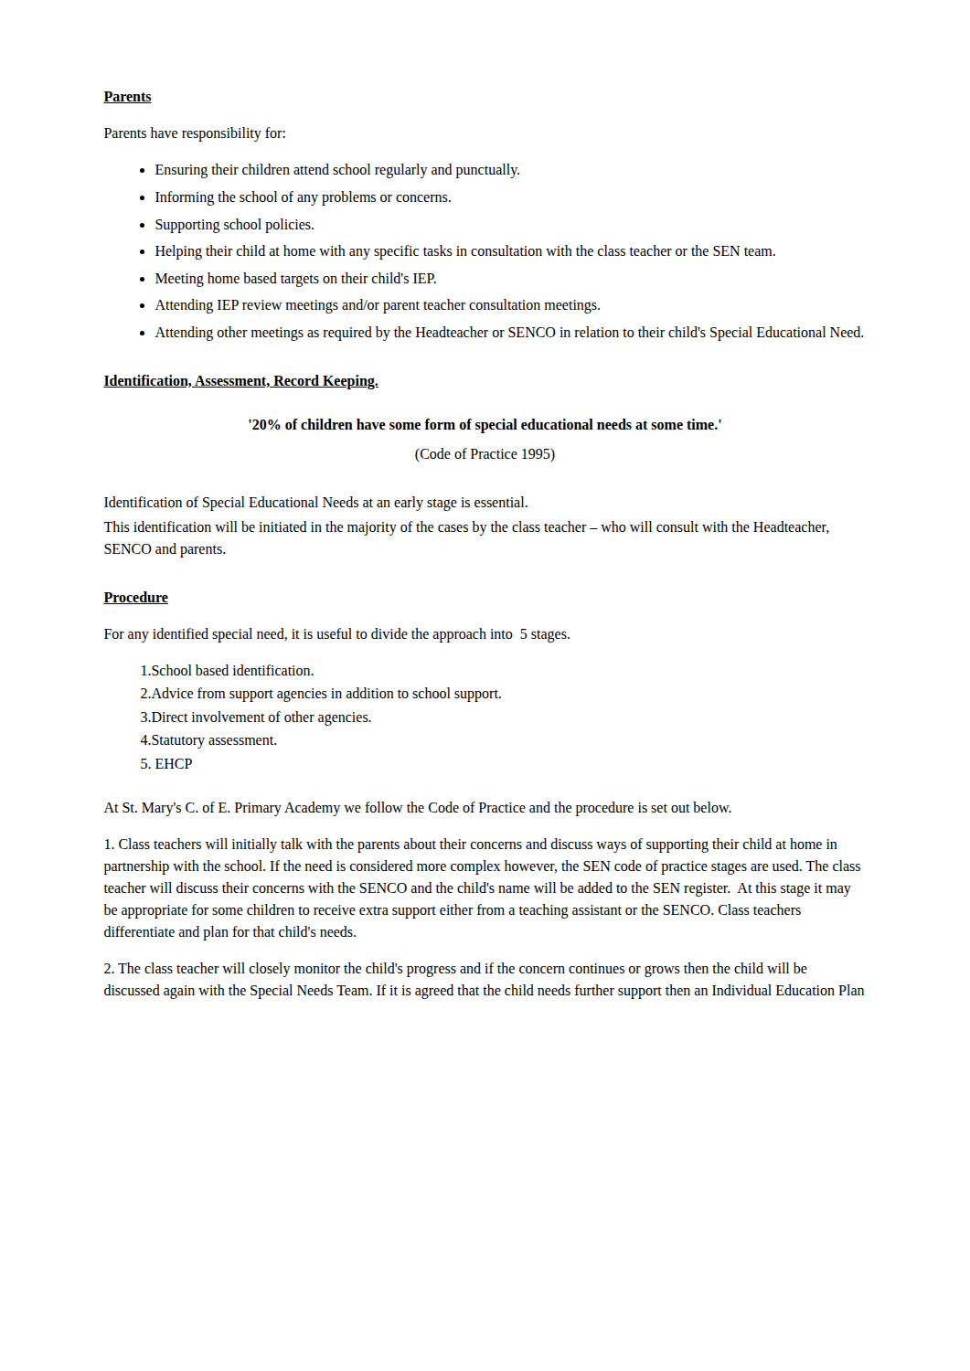Parents
Parents have responsibility for:
Ensuring their children attend school regularly and punctually.
Informing the school of any problems or concerns.
Supporting school policies.
Helping their child at home with any specific tasks in consultation with the class teacher or the SEN team.
Meeting home based targets on their child's IEP.
Attending IEP review meetings and/or parent teacher consultation meetings.
Attending other meetings as required by the Headteacher or SENCO in relation to their child's Special Educational Need.
Identification, Assessment, Record Keeping.
'20% of children have some form of special educational needs at some time.'
(Code of Practice 1995)
Identification of Special Educational Needs at an early stage is essential.
This identification will be initiated in the majority of the cases by the class teacher – who will consult with the Headteacher, SENCO and parents.
Procedure
For any identified special need, it is useful to divide the approach into 5 stages.
1.School based identification.
2.Advice from support agencies in addition to school support.
3.Direct involvement of other agencies.
4.Statutory assessment.
5. EHCP
At St. Mary's C. of E. Primary Academy we follow the Code of Practice and the procedure is set out below.
1. Class teachers will initially talk with the parents about their concerns and discuss ways of supporting their child at home in partnership with the school. If the need is considered more complex however, the SEN code of practice stages are used. The class teacher will discuss their concerns with the SENCO and the child's name will be added to the SEN register. At this stage it may be appropriate for some children to receive extra support either from a teaching assistant or the SENCO. Class teachers differentiate and plan for that child's needs.
2. The class teacher will closely monitor the child's progress and if the concern continues or grows then the child will be discussed again with the Special Needs Team. If it is agreed that the child needs further support then an Individual Education Plan